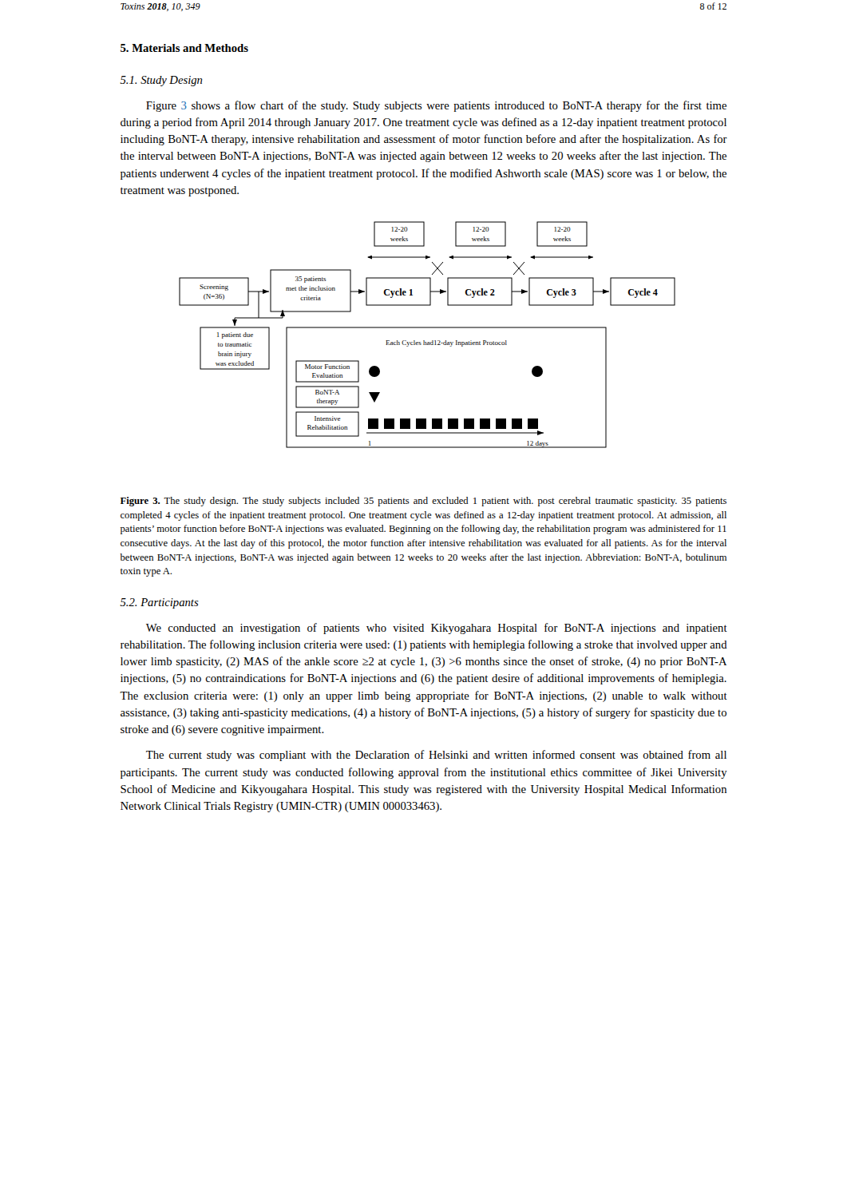Toxins 2018, 10, 349 8 of 12
5. Materials and Methods
5.1. Study Design
Figure 3 shows a flow chart of the study. Study subjects were patients introduced to BoNT-A therapy for the first time during a period from April 2014 through January 2017. One treatment cycle was defined as a 12-day inpatient treatment protocol including BoNT-A therapy, intensive rehabilitation and assessment of motor function before and after the hospitalization. As for the interval between BoNT-A injections, BoNT-A was injected again between 12 weeks to 20 weeks after the last injection. The patients underwent 4 cycles of the inpatient treatment protocol. If the modified Ashworth scale (MAS) score was 1 or below, the treatment was postponed.
12-20weeks 12-20weeks 12-20weeks Screening (N=36) 35 patients met the inclusion criteria 1 patient due to traumatic brain injury was excluded Each Cycles had12-day Inpatient Protocol Motor Function Evaluation BoNT-A therapy Intensive Rehabilitation 1 12 days Cycle 1 Cycle 2 Cycle 3 Cycle 4
Figure 3. The study design. The study subjects included 35 patients and excluded 1 patient with. post cerebral traumatic spasticity. 35 patients completed 4 cycles of the inpatient treatment protocol. One treatment cycle was defined as a 12-day inpatient treatment protocol. At admission, all patients’ motor function before BoNT-A injections was evaluated. Beginning on the following day, the rehabilitation program was administered for 11 consecutive days. At the last day of this protocol, the motor function after intensive rehabilitation was evaluated for all patients. As for the interval between BoNT-A injections, BoNT-A was injected again between 12 weeks to 20 weeks after the last injection. Abbreviation: BoNT-A, botulinum toxin type A.
5.2. Participants
We conducted an investigation of patients who visited Kikyogahara Hospital for BoNT-A injections and inpatient rehabilitation. The following inclusion criteria were used: (1) patients with hemiplegia following a stroke that involved upper and lower limb spasticity, (2) MAS of the ankle score ≥2 at cycle 1, (3) >6 months since the onset of stroke, (4) no prior BoNT-A injections, (5) no contraindications for BoNT-A injections and (6) the patient desire of additional improvements of hemiplegia. The exclusion criteria were: (1) only an upper limb being appropriate for BoNT-A injections, (2) unable to walk without assistance, (3) taking anti-spasticity medications, (4) a history of BoNT-A injections, (5) a history of surgery for spasticity due to stroke and (6) severe cognitive impairment.
The current study was compliant with the Declaration of Helsinki and written informed consent was obtained from all participants. The current study was conducted following approval from the institutional ethics committee of Jikei University School of Medicine and Kikyougahara Hospital. This study was registered with the University Hospital Medical Information Network Clinical Trials Registry (UMIN-CTR) (UMIN 000033463).